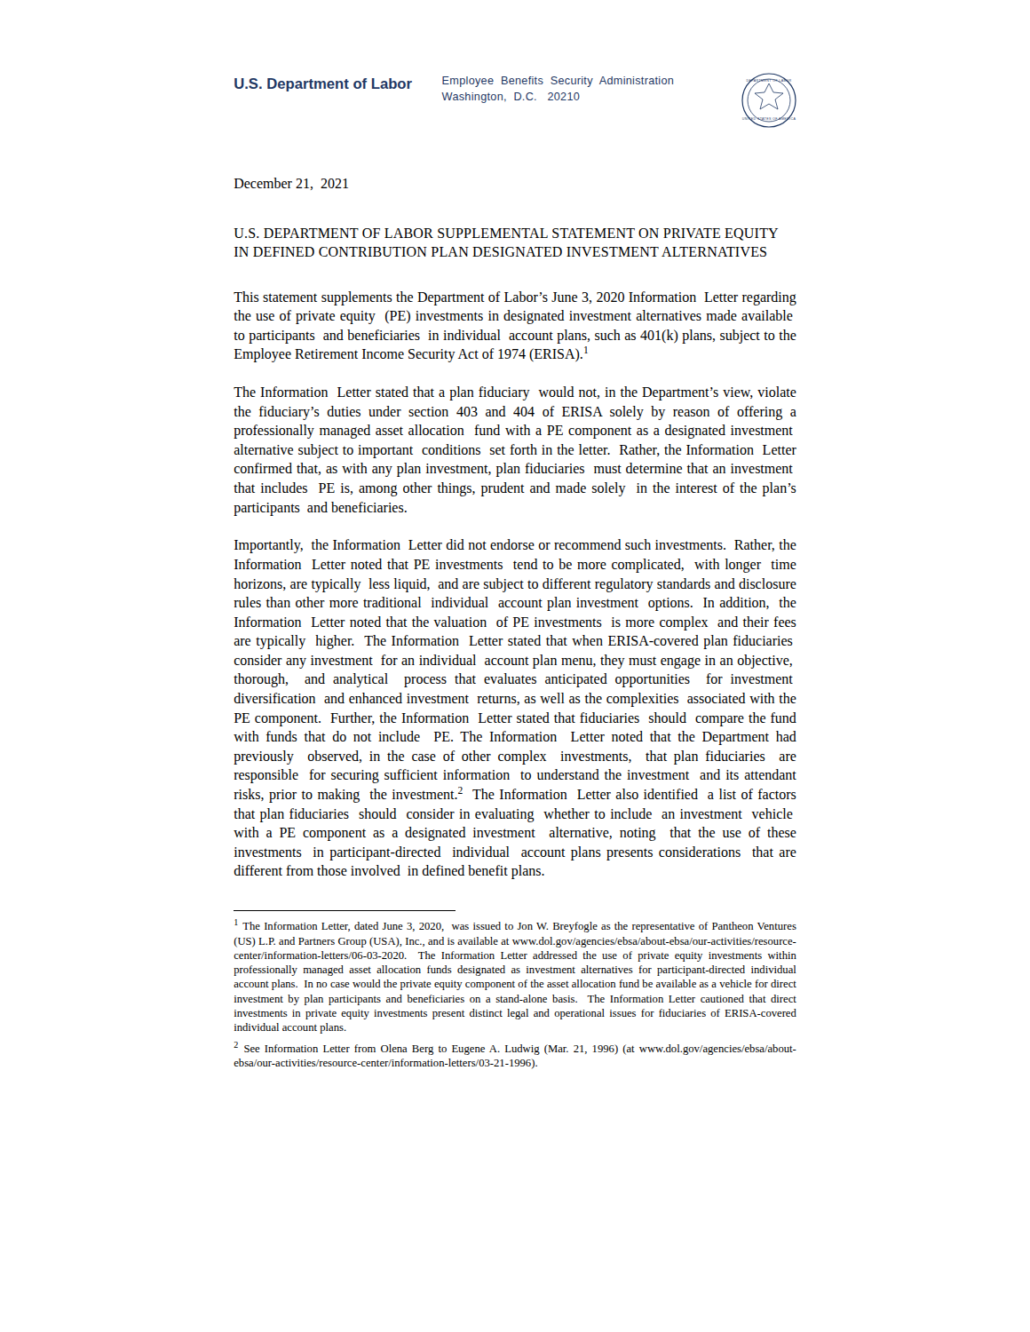U.S. Department of Labor
Employee Benefits Security Administration
Washington, D.C. 20210
UNITED STATES OF AMERICA DEPARTMENT OF LABOR
December 21, 2021
U.S. Department of Labor Supplemental Statement on Private Equity in Defined Contribution Plan Designated Investment Alternatives
This statement supplements the Department of Labor’s June 3, 2020 Information Letter regarding the use of private equity (PE) investments in designated investment alternatives made available to participants and beneficiaries in individual account plans, such as 401(k) plans, subject to the Employee Retirement Income Security Act of 1974 (ERISA).1
The Information Letter stated that a plan fiduciary would not, in the Department’s view, violate the fiduciary’s duties under section 403 and 404 of ERISA solely by reason of offering a professionally managed asset allocation fund with a PE component as a designated investment alternative subject to important conditions set forth in the letter. Rather, the Information Letter confirmed that, as with any plan investment, plan fiduciaries must determine that an investment that includes PE is, among other things, prudent and made solely in the interest of the plan’s participants and beneficiaries.
Importantly, the Information Letter did not endorse or recommend such investments. Rather, the Information Letter noted that PE investments tend to be more complicated, with longer time horizons, are typically less liquid, and are subject to different regulatory standards and disclosure rules than other more traditional individual account plan investment options. In addition, the Information Letter noted that the valuation of PE investments is more complex and their fees are typically higher. The Information Letter stated that when ERISA-covered plan fiduciaries consider any investment for an individual account plan menu, they must engage in an objective, thorough, and analytical process that evaluates anticipated opportunities for investment diversification and enhanced investment returns, as well as the complexities associated with the PE component. Further, the Information Letter stated that fiduciaries should compare the fund with funds that do not include PE. The Information Letter noted that the Department had previously observed, in the case of other complex investments, that plan fiduciaries are responsible for securing sufficient information to understand the investment and its attendant risks, prior to making the investment.2 The Information Letter also identified a list of factors that plan fiduciaries should consider in evaluating whether to include an investment vehicle with a PE component as a designated investment alternative, noting that the use of these investments in participant-directed individual account plans presents considerations that are different from those involved in defined benefit plans.
1 The Information Letter, dated June 3, 2020, was issued to Jon W. Breyfogle as the representative of Pantheon Ventures (US) L.P. and Partners Group (USA), Inc., and is available at www.dol.gov/agencies/ebsa/about-ebsa/our-activities/resource-center/information-letters/06-03-2020. The Information Letter addressed the use of private equity investments within professionally managed asset allocation funds designated as investment alternatives for participant-directed individual account plans. In no case would the private equity component of the asset allocation fund be available as a vehicle for direct investment by plan participants and beneficiaries on a stand-alone basis. The Information Letter cautioned that direct investments in private equity investments present distinct legal and operational issues for fiduciaries of ERISA-covered individual account plans.
2 See Information Letter from Olena Berg to Eugene A. Ludwig (Mar. 21, 1996) (at www.dol.gov/agencies/ebsa/about-ebsa/our-activities/resource-center/information-letters/03-21-1996).